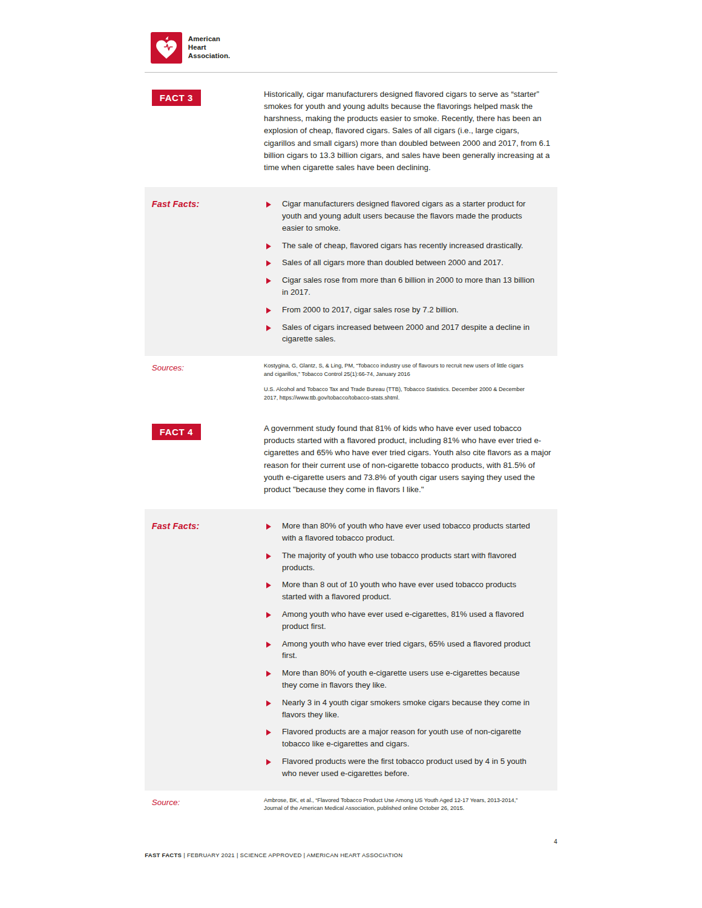American
Heart
Association.
FACT 3
Historically, cigar manufacturers designed flavored cigars to serve as “starter” smokes for youth and young adults because the flavorings helped mask the harshness, making the products easier to smoke. Recently, there has been an explosion of cheap, flavored cigars. Sales of all cigars (i.e., large cigars, cigarillos and small cigars) more than doubled between 2000 and 2017, from 6.1 billion cigars to 13.3 billion cigars, and sales have been generally increasing at a time when cigarette sales have been declining.
Fast Facts:
Cigar manufacturers designed flavored cigars as a starter product for youth and young adult users because the flavors made the products easier to smoke.
The sale of cheap, flavored cigars has recently increased drastically.
Sales of all cigars more than doubled between 2000 and 2017.
Cigar sales rose from more than 6 billion in 2000 to more than 13 billion in 2017.
From 2000 to 2017, cigar sales rose by 7.2 billion.
Sales of cigars increased between 2000 and 2017 despite a decline in cigarette sales.
Sources:
Kostygina, G, Glantz, S, & Ling, PM, “Tobacco industry use of flavours to recruit new users of little cigars and cigarillos,” Tobacco Control 25(1):66-74, January 2016
U.S. Alcohol and Tobacco Tax and Trade Bureau (TTB), Tobacco Statistics. December 2000 & December 2017, https://www.ttb.gov/tobacco/tobacco-stats.shtml.
FACT 4
A government study found that 81% of kids who have ever used tobacco products started with a flavored product, including 81% who have ever tried e-cigarettes and 65% who have ever tried cigars. Youth also cite flavors as a major reason for their current use of non-cigarette tobacco products, with 81.5% of youth e-cigarette users and 73.8% of youth cigar users saying they used the product "because they come in flavors I like."
Fast Facts:
More than 80% of youth who have ever used tobacco products started with a flavored tobacco product.
The majority of youth who use tobacco products start with flavored products.
More than 8 out of 10 youth who have ever used tobacco products started with a flavored product.
Among youth who have ever used e-cigarettes, 81% used a flavored product first.
Among youth who have ever tried cigars, 65% used a flavored product first.
More than 80% of youth e-cigarette users use e-cigarettes because they come in flavors they like.
Nearly 3 in 4 youth cigar smokers smoke cigars because they come in flavors they like.
Flavored products are a major reason for youth use of non-cigarette tobacco like e-cigarettes and cigars.
Flavored products were the first tobacco product used by 4 in 5 youth who never used e-cigarettes before.
Source:
Ambrose, BK, et al., “Flavored Tobacco Product Use Among US Youth Aged 12-17 Years, 2013-2014,” Journal of the American Medical Association, published online October 26, 2015.
FAST FACTS | FEBRUARY 2021 | SCIENCE APPROVED | AMERICAN HEART ASSOCIATION
4